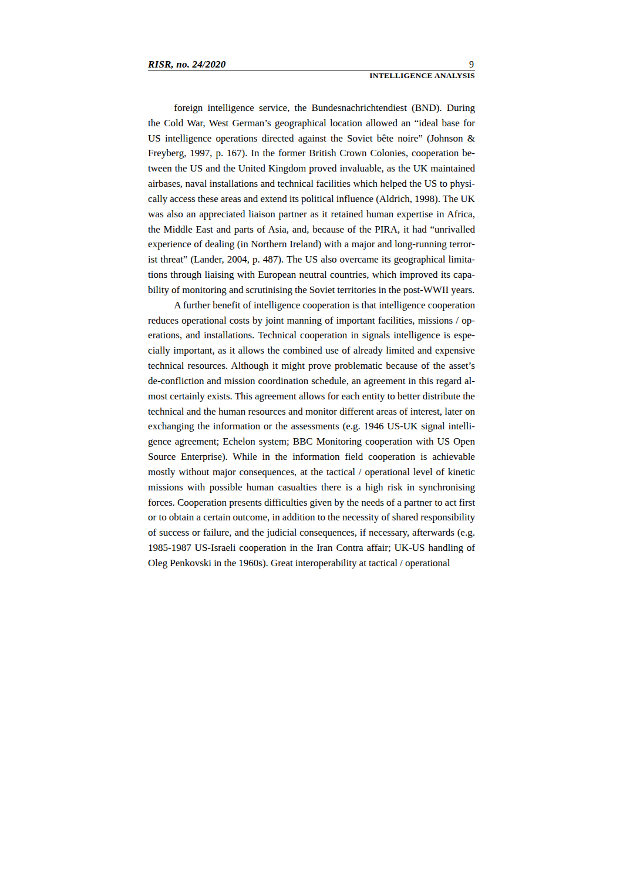RISR, no. 24/2020 9
Intelligence Analysis
foreign intelligence service, the Bundesnachrichtendiest (BND). During the Cold War, West German’s geographical location allowed an “ideal base for US intelligence operations directed against the Soviet bête noire” (Johnson & Freyberg, 1997, p. 167). In the former British Crown Colonies, cooperation between the US and the United Kingdom proved invaluable, as the UK maintained airbases, naval installations and technical facilities which helped the US to physically access these areas and extend its political influence (Aldrich, 1998). The UK was also an appreciated liaison partner as it retained human expertise in Africa, the Middle East and parts of Asia, and, because of the PIRA, it had “unrivalled experience of dealing (in Northern Ireland) with a major and long-running terrorist threat” (Lander, 2004, p. 487). The US also overcame its geographical limitations through liaising with European neutral countries, which improved its capability of monitoring and scrutinising the Soviet territories in the post-WWII years.
A further benefit of intelligence cooperation is that intelligence cooperation reduces operational costs by joint manning of important facilities, missions / operations, and installations. Technical cooperation in signals intelligence is especially important, as it allows the combined use of already limited and expensive technical resources. Although it might prove problematic because of the asset’s de-confliction and mission coordination schedule, an agreement in this regard almost certainly exists. This agreement allows for each entity to better distribute the technical and the human resources and monitor different areas of interest, later on exchanging the information or the assessments (e.g. 1946 US-UK signal intelligence agreement; Echelon system; BBC Monitoring cooperation with US Open Source Enterprise). While in the information field cooperation is achievable mostly without major consequences, at the tactical / operational level of kinetic missions with possible human casualties there is a high risk in synchronising forces. Cooperation presents difficulties given by the needs of a partner to act first or to obtain a certain outcome, in addition to the necessity of shared responsibility of success or failure, and the judicial consequences, if necessary, afterwards (e.g. 1985-1987 US-Israeli cooperation in the Iran Contra affair; UK-US handling of Oleg Penkovski in the 1960s). Great interoperability at tactical / operational